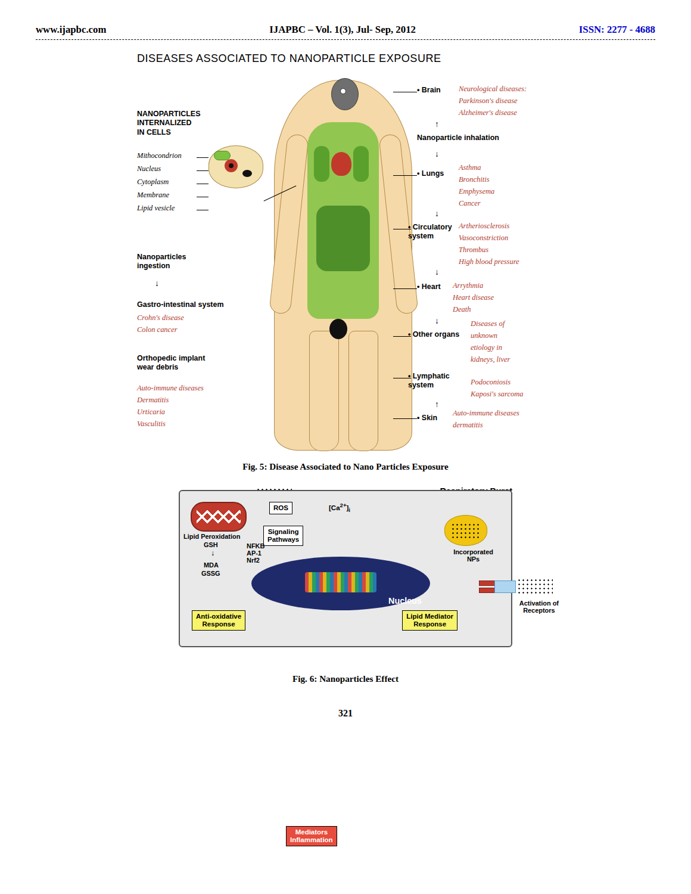www.ijapbc.com IJAPBC – Vol. 1(3), Jul- Sep, 2012 ISSN: 2277 - 4688
DISEASES ASSOCIATED TO NANOPARTICLE EXPOSURE
NANOPARTICLES
INTERNALIZED
IN CELLS
Mithocondrion
Nucleus
Cytoplasm
Membrane
Lipid vesicle
Nanoparticles
ingestion
↓
Gastro-intestinal system
Crohn's disease
Colon cancer
Orthopedic implant
wear debris
Auto-immune diseases
Dermatitis
Urticaria
Vasculitis
Brain
Neurological diseases:
Parkinson's disease
Alzheimer's disease
Nanoparticle inhalation
↑
↓
Lungs
Asthma
Bronchitis
Emphysema
Cancer
↓
Circulatory
system
Artheriosclerosis
Vasoconstriction
Thrombus
High blood pressure
↓
Heart
Arrythmia
Heart disease
Death
Other organs
Diseases of
unknown
etiology in
kidneys, liver
↓
Lymphatic
system
Podoconiosis
Kaposi's sarcoma
↑
Skin
Auto-immune diseases
dermatitis
Fig. 5: Disease Associated to Nano Particles Exposure
Nanoparticles
Respiratory Burst
ROS
[Ca2+]i
Signaling
Pathways
Lipid Peroxidation
GSH
↓
MDA
GSSG
NFKB
AP-1
Nrf2
Nucleus
Incorporated
NPs
Activation of
Receptors
Anti-oxidative
Response
Lipid Mediator
Response
Mediators
Inflammation
Fig. 6: Nanoparticles Effect
321